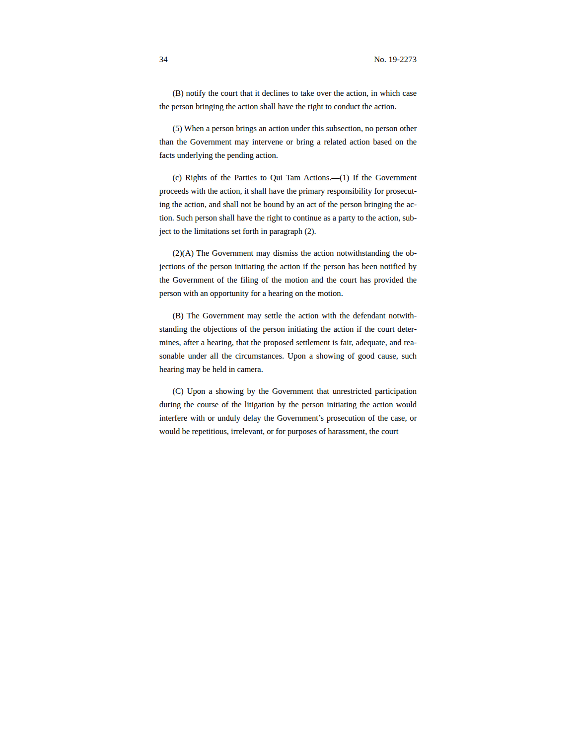34 No. 19-2273
(B) notify the court that it declines to take over the action, in which case the person bringing the action shall have the right to conduct the action.
(5) When a person brings an action under this subsection, no person other than the Government may intervene or bring a related action based on the facts underlying the pending action.
(c) Rights of the Parties to Qui Tam Actions.—(1) If the Government proceeds with the action, it shall have the primary responsibility for prosecuting the action, and shall not be bound by an act of the person bringing the action. Such person shall have the right to continue as a party to the action, subject to the limitations set forth in paragraph (2).
(2)(A) The Government may dismiss the action notwithstanding the objections of the person initiating the action if the person has been notified by the Government of the filing of the motion and the court has provided the person with an opportunity for a hearing on the motion.
(B) The Government may settle the action with the defendant notwithstanding the objections of the person initiating the action if the court determines, after a hearing, that the proposed settlement is fair, adequate, and reasonable under all the circumstances. Upon a showing of good cause, such hearing may be held in camera.
(C) Upon a showing by the Government that unrestricted participation during the course of the litigation by the person initiating the action would interfere with or unduly delay the Government’s prosecution of the case, or would be repetitious, irrelevant, or for purposes of harassment, the court